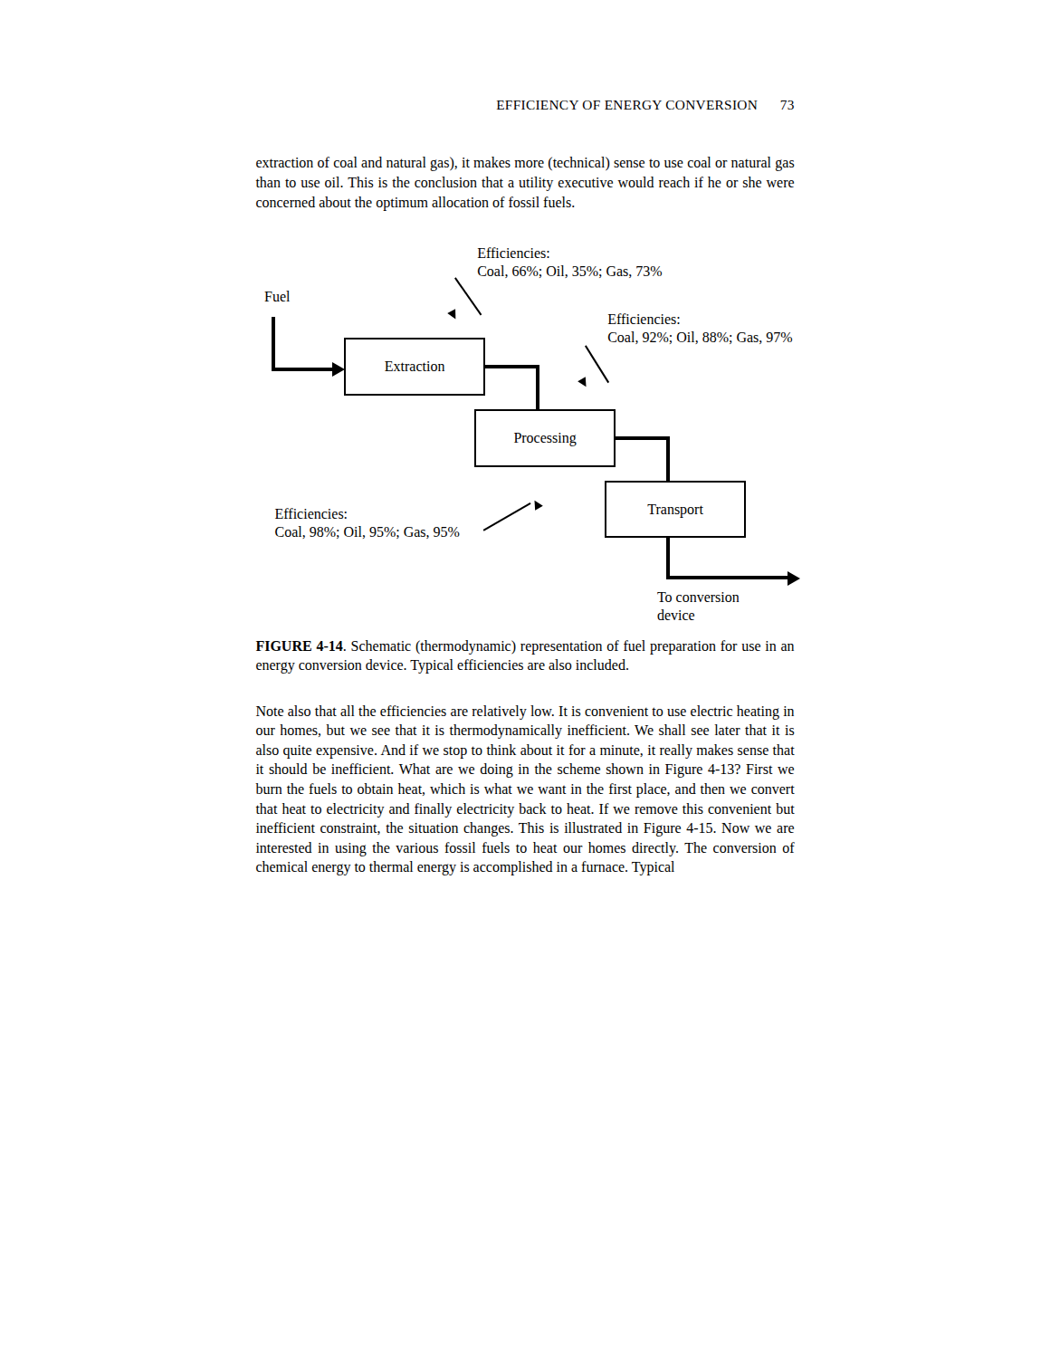EFFICIENCY OF ENERGY CONVERSION73
extraction of coal and natural gas), it makes more (technical) sense to use coal or natural gas than to use oil. This is the conclusion that a utility executive would reach if he or she were concerned about the optimum allocation of fossil fuels.
Efficiencies:
Coal, 66%; Oil, 35%; Gas, 73%
Fuel
Extraction
Efficiencies:
Coal, 92%; Oil, 88%; Gas, 97%
Processing
Transport
Efficiencies:
Coal, 98%; Oil, 95%; Gas, 95%
To conversion
device
FIGURE 4-14. Schematic (thermodynamic) representation of fuel preparation for use in an energy conversion device. Typical efficiencies are also included.
Note also that all the efficiencies are relatively low. It is convenient to use electric heating in our homes, but we see that it is thermodynamically inefficient. We shall see later that it is also quite expensive. And if we stop to think about it for a minute, it really makes sense that it should be inefficient. What are we doing in the scheme shown in Figure 4-13? First we burn the fuels to obtain heat, which is what we want in the first place, and then we convert that heat to electricity and finally electricity back to heat. If we remove this convenient but inefficient constraint, the situation changes. This is illustrated in Figure 4-15. Now we are interested in using the various fossil fuels to heat our homes directly. The conversion of chemical energy to thermal energy is accomplished in a furnace. Typical